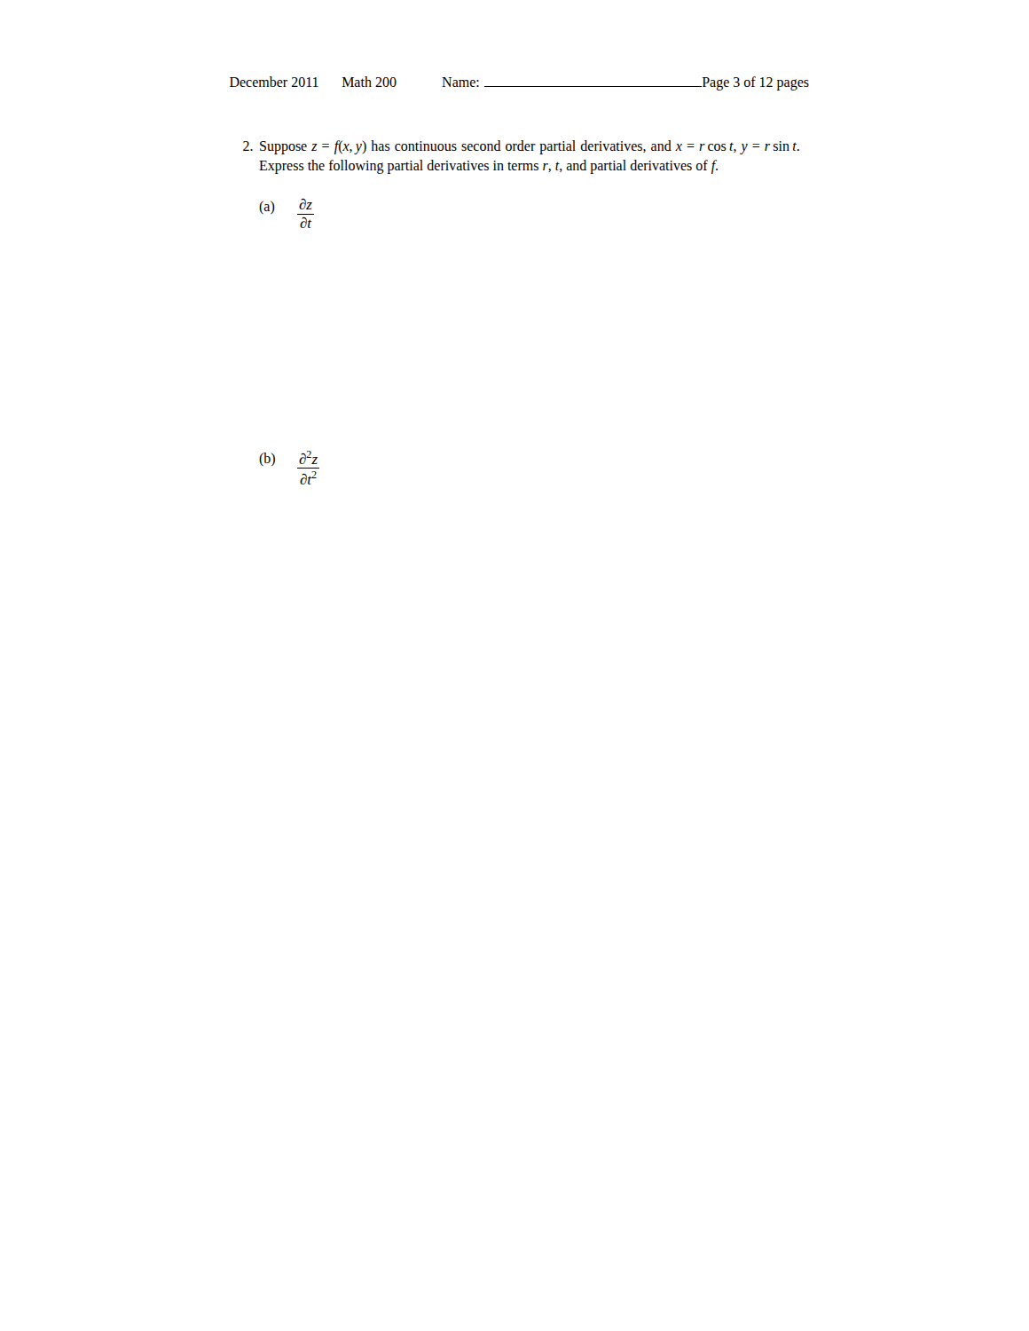December 2011 Math 200 Name: Page 3 of 12 pages
2.
Suppose z = f(x, y) has continuous second order partial derivatives, and x = r cos t, y = r sin t. Express the following partial derivatives in terms r, t, and partial derivatives of f.
(a) ∂z∂t
(b) ∂2z∂t2